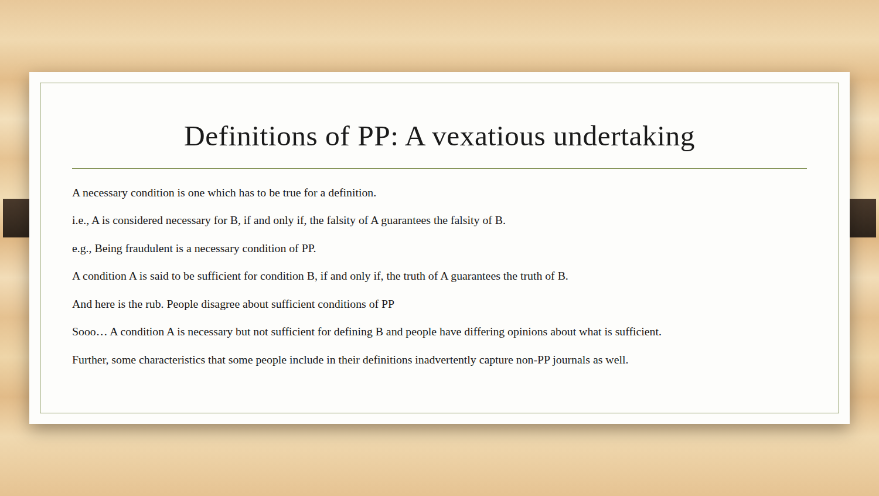Definitions of PP: A vexatious undertaking
A necessary condition is one which has to be true for a definition.
i.e., A is considered necessary for B, if and only if, the falsity of A guarantees the falsity of B.
e.g., Being fraudulent is a necessary condition of PP.
A condition A is said to be sufficient for condition B, if and only if, the truth of A guarantees the truth of B.
And here is the rub. People disagree about sufficient conditions of PP
Sooo… A condition A is necessary but not sufficient for defining B and people have differing opinions about what is sufficient.
Further, some characteristics that some people include in their definitions inadvertently capture non-PP journals as well.